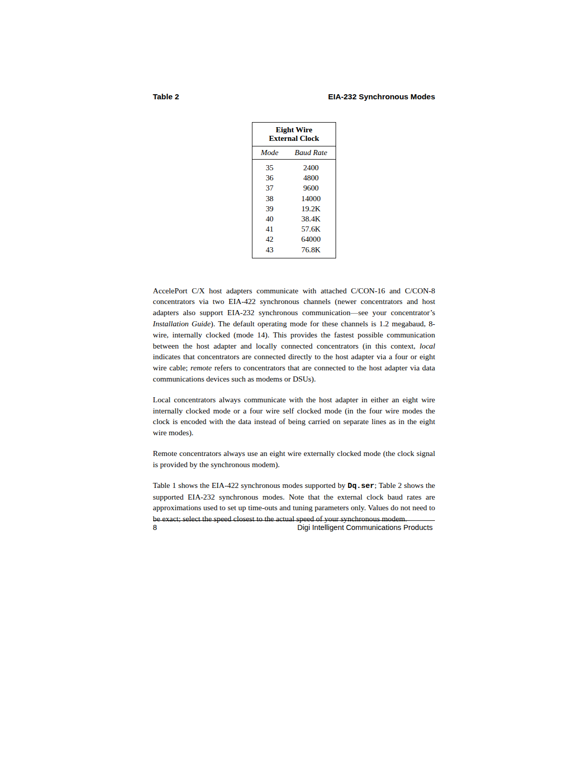Table 2 EIA-232 Synchronous Modes
| Eight Wire External Clock |
| --- |
| Mode | Baud Rate |
| 35 | 2400 |
| 36 | 4800 |
| 37 | 9600 |
| 38 | 14000 |
| 39 | 19.2K |
| 40 | 38.4K |
| 41 | 57.6K |
| 42 | 64000 |
| 43 | 76.8K |
AccelePort C/X host adapters communicate with attached C/CON-16 and C/CON-8 concentrators via two EIA-422 synchronous channels (newer concentrators and host adapters also support EIA-232 synchronous communication—see your concentrator’s Installation Guide). The default operating mode for these channels is 1.2 megabaud, 8-wire, internally clocked (mode 14). This provides the fastest possible communication between the host adapter and locally connected concentrators (in this context, local indicates that concentrators are connected directly to the host adapter via a four or eight wire cable; remote refers to concentrators that are connected to the host adapter via data communications devices such as modems or DSUs).
Local concentrators always communicate with the host adapter in either an eight wire internally clocked mode or a four wire self clocked mode (in the four wire modes the clock is encoded with the data instead of being carried on separate lines as in the eight wire modes).
Remote concentrators always use an eight wire externally clocked mode (the clock signal is provided by the synchronous modem).
Table 1 shows the EIA-422 synchronous modes supported by Dq.ser; Table 2 shows the supported EIA-232 synchronous modes. Note that the external clock baud rates are approximations used to set up time-outs and tuning parameters only. Values do not need to be exact; select the speed closest to the actual speed of your synchronous modem.
8 Digi Intelligent Communications Products